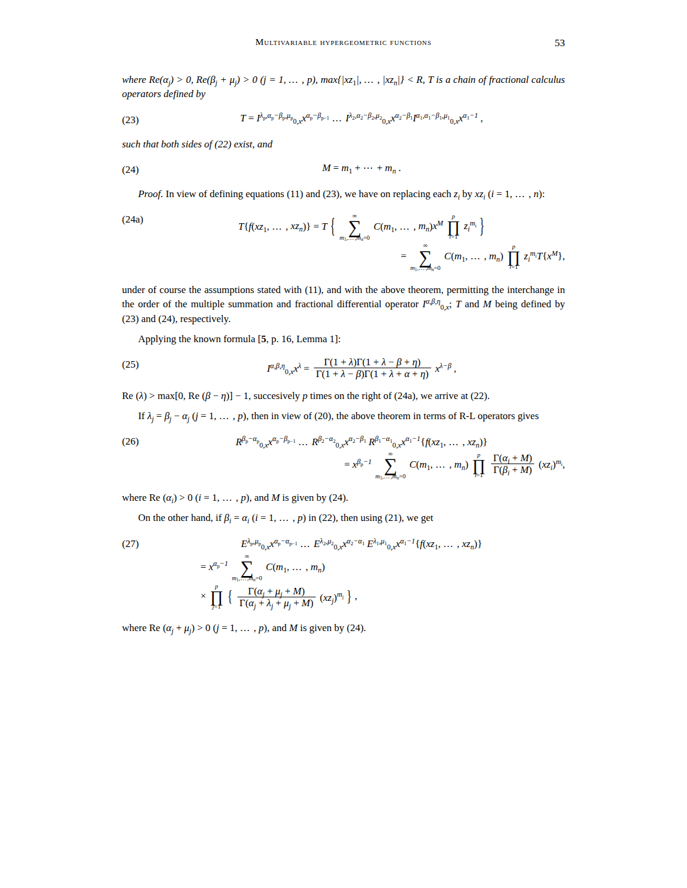Multivariable hypergeometric functions 53
where Re(αj) > 0, Re(βj + μj) > 0 (j = 1, … , p), max{|xz1|, … , |xzn|} < R, T is a chain of fractional calculus operators defined by
(23)
T = Iλp,αp−βp,μp0,x xαp−βp−1 … Iλ2,α2−β2,μ20,x xα2−β1Iα1,α1−β1,μ10,x xα1−1 ,
such that both sides of (22) exist, and
(24)
M = m1 + ⋯ + mn .
Proof. In view of defining equations (11) and (23), we have on replacing each zi by xzi (i = 1, … , n):
(24a)
T{f(xz1, … , xzn)} = T { ∞ ∑ m1,…,mn=0 C(m1, … , mn)xM p ∏ i=1 zimi } = ∞ ∑ m1,…,mn=0 C(m1, … , mn) p ∏ i=1 zimi T{xM},
under of course the assumptions stated with (11), and with the above theorem, permitting the interchange in the order of the multiple summation and fractional differential operator Iα,β,η0,x; T and M being defined by (23) and (24), respectively.
Applying the known formula [5, p. 16, Lemma 1]:
(25)
Iα,β,η0,x xλ = Γ(1 + λ)Γ(1 + λ − β + η) Γ(1 + λ − β)Γ(1 + λ + α + η) xλ−β ,
Re (λ) > max[0, Re (β − η)] − 1, succesively p times on the right of (24a), we arrive at (22).
If λj = βj − αj (j = 1, … , p), then in view of (20), the above theorem in terms of R-L operators gives
(26)
Rβp−αp0,x xαp−βp−1 … Rβ2−α20,x xα2−β1 Rβ1−α10,x xα1−1{f(xz1, … , xzn)} = xβp−1 ∞ ∑ m1,…,mn=0 C(m1, … , mn) p ∏ i=1 Γ(αi + M) Γ(βi + M) (xzi)mi,
where Re (αi) > 0 (i = 1, … , p), and M is given by (24).
On the other hand, if βi = αi (i = 1, … , p) in (22), then using (21), we get
(27)
Eλp,μp0,x xαp−αp−1 … Eλ2,μ20,x xα2−α1 Eλ1,μ10,x xα1−1{f(xz1, … , xzn)} = xαp−1 ∞ ∑ m1,…,mn=0 C(m1, … , mn) × p ∏ j=1 { Γ(αj + μj + M) Γ(αj + λj + μj + M) (xzj)mj } ,
where Re (αj + μj) > 0 (j = 1, … , p), and M is given by (24).